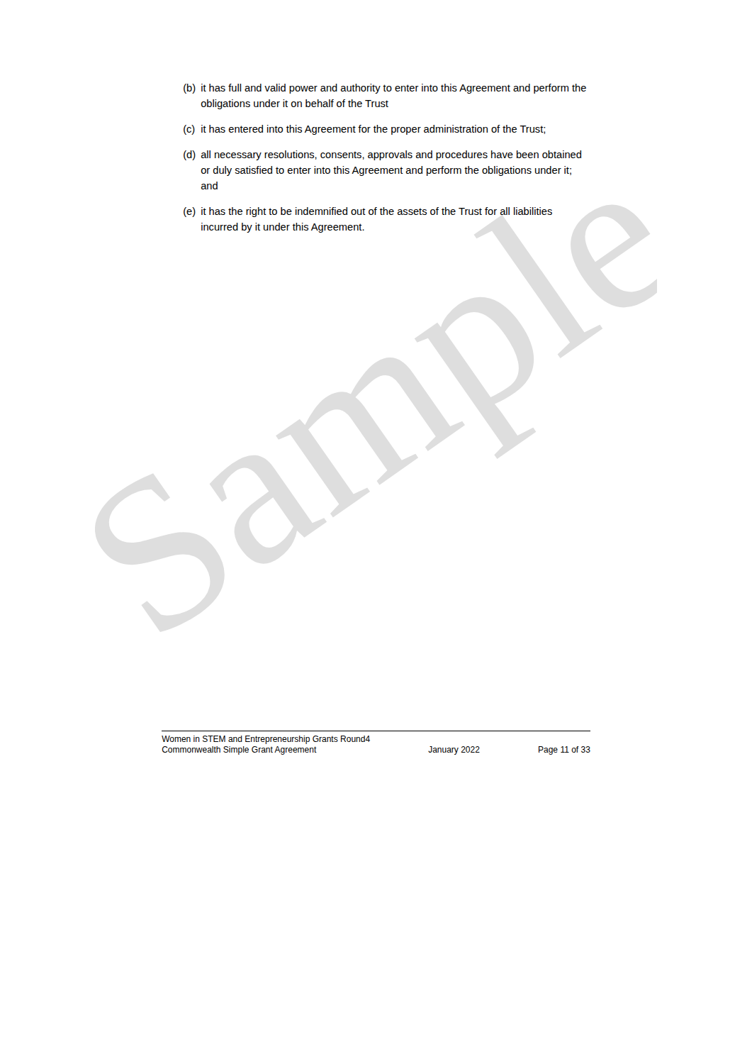Sample
(b) it has full and valid power and authority to enter into this Agreement and perform the obligations under it on behalf of the Trust
(c) it has entered into this Agreement for the proper administration of the Trust;
(d) all necessary resolutions, consents, approvals and procedures have been obtained or duly satisfied to enter into this Agreement and perform the obligations under it; and
(e) it has the right to be indemnified out of the assets of the Trust for all liabilities incurred by it under this Agreement.
Women in STEM and Entrepreneurship Grants Round4
Commonwealth Simple Grant Agreement
January 2022
Page 11 of 33